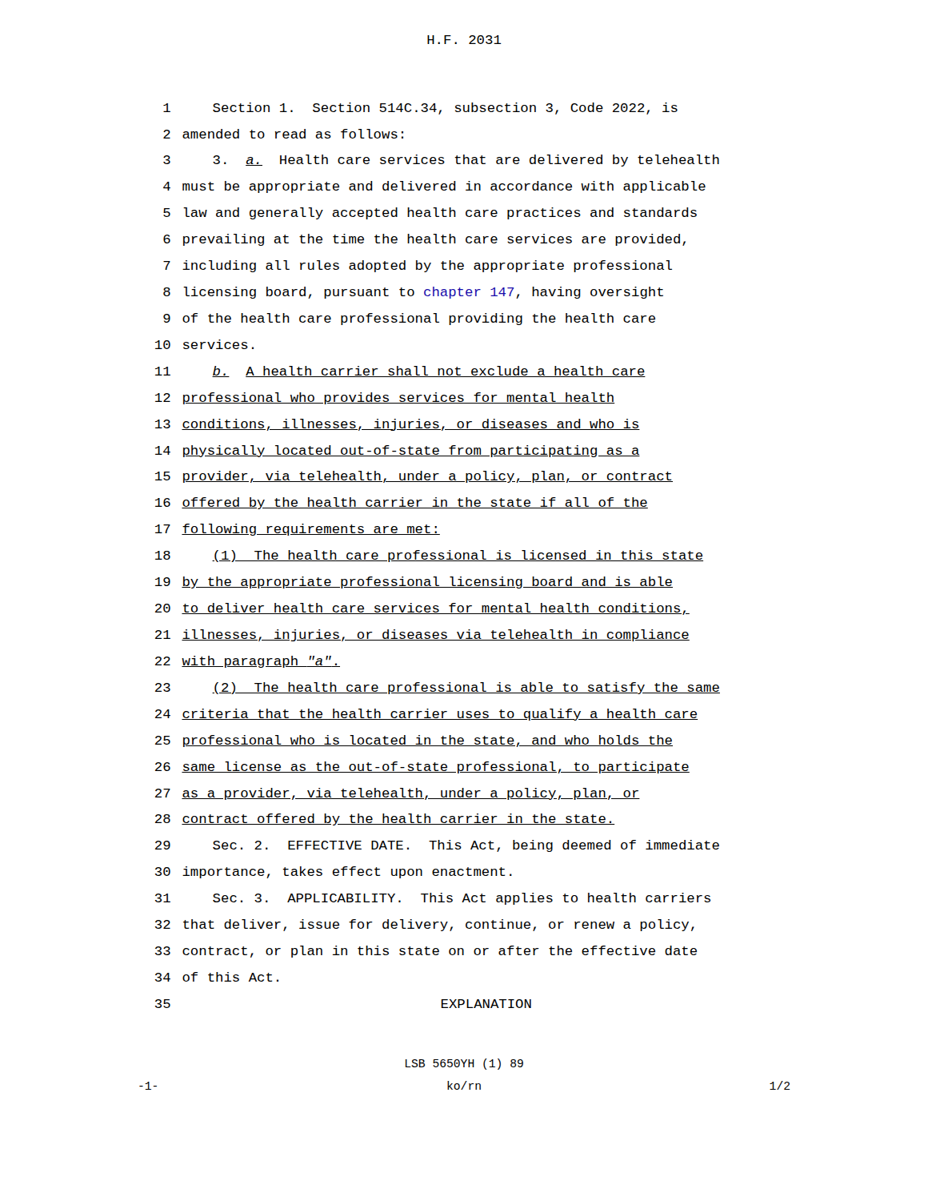H.F. 2031
Section 1. Section 514C.34, subsection 3, Code 2022, is
amended to read as follows:
3. a. Health care services that are delivered by telehealth
must be appropriate and delivered in accordance with applicable
law and generally accepted health care practices and standards
prevailing at the time the health care services are provided,
including all rules adopted by the appropriate professional
licensing board, pursuant to chapter 147, having oversight
of the health care professional providing the health care
services.
b. A health carrier shall not exclude a health care
professional who provides services for mental health
conditions, illnesses, injuries, or diseases and who is
physically located out-of-state from participating as a
provider, via telehealth, under a policy, plan, or contract
offered by the health carrier in the state if all of the
following requirements are met:
(1) The health care professional is licensed in this state
by the appropriate professional licensing board and is able
to deliver health care services for mental health conditions,
illnesses, injuries, or diseases via telehealth in compliance
with paragraph "a".
(2) The health care professional is able to satisfy the same
criteria that the health carrier uses to qualify a health care
professional who is located in the state, and who holds the
same license as the out-of-state professional, to participate
as a provider, via telehealth, under a policy, plan, or
contract offered by the health carrier in the state.
Sec. 2. EFFECTIVE DATE. This Act, being deemed of immediate
importance, takes effect upon enactment.
Sec. 3. APPLICABILITY. This Act applies to health carriers
that deliver, issue for delivery, continue, or renew a policy,
contract, or plan in this state on or after the effective date
of this Act.
EXPLANATION
-1-
LSB 5650YH (1) 89
ko/rn
1/2